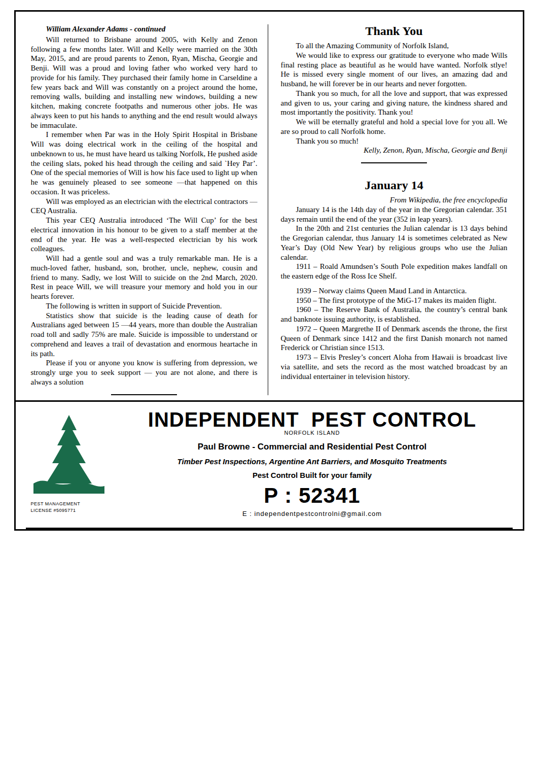William Alexander Adams - continued
Will returned to Brisbane around 2005, with Kelly and Zenon following a few months later. Will and Kelly were married on the 30th May, 2015, and are proud parents to Zenon, Ryan, Mischa, Georgie and Benji. Will was a proud and loving father who worked very hard to provide for his family. They purchased their family home in Carseldine a few years back and Will was constantly on a project around the home, removing walls, building and installing new windows, building a new kitchen, making concrete footpaths and numerous other jobs. He was always keen to put his hands to anything and the end result would always be immaculate.
I remember when Par was in the Holy Spirit Hospital in Brisbane Will was doing electrical work in the ceiling of the hospital and unbeknown to us, he must have heard us talking Norfolk, He pushed aside the ceiling slats, poked his head through the ceiling and said `Hey Par’. One of the special memories of Will is how his face used to light up when he was genuinely pleased to see someone —that happened on this occasion. It was priceless.
Will was employed as an electrician with the electrical contractors — CEQ Australia.
This year CEQ Australia introduced ‘The Will Cup’ for the best electrical innovation in his honour to be given to a staff member at the end of the year. He was a well-respected electrician by his work colleagues.
Will had a gentle soul and was a truly remarkable man. He is a much-loved father, husband, son, brother, uncle, nephew, cousin and friend to many. Sadly, we lost Will to suicide on the 2nd March, 2020. Rest in peace Will, we will treasure your memory and hold you in our hearts forever.
The following is written in support of Suicide Prevention.
Statistics show that suicide is the leading cause of death for Australians aged between 15 —44 years, more than double the Australian road toll and sadly 75% are male. Suicide is impossible to understand or comprehend and leaves a trail of devastation and enormous heartache in its path.
Please if you or anyone you know is suffering from depression, we strongly urge you to seek support — you are not alone, and there is always a solution
Thank You
To all the Amazing Community of Norfolk Island,
We would like to express our gratitude to everyone who made Wills final resting place as beautiful as he would have wanted. Norfolk stlye! He is missed every single moment of our lives, an amazing dad and husband, he will forever be in our hearts and never forgotten.
Thank you so much, for all the love and support, that was expressed and given to us, your caring and giving nature, the kindness shared and most importantly the positivity. Thank you!
We will be eternally grateful and hold a special love for you all. We are so proud to call Norfolk home.
Thank you so much!
Kelly, Zenon, Ryan, Mischa, Georgie and Benji
January 14
From Wikipedia, the free encyclopedia
January 14 is the 14th day of the year in the Gregorian calendar. 351 days remain until the end of the year (352 in leap years).
In the 20th and 21st centuries the Julian calendar is 13 days behind the Gregorian calendar, thus January 14 is sometimes celebrated as New Year’s Day (Old New Year) by religious groups who use the Julian calendar.
1911 – Roald Amundsen’s South Pole expedition makes landfall on the eastern edge of the Ross Ice Shelf.
1939 – Norway claims Queen Maud Land in Antarctica.
1950 – The first prototype of the MiG-17 makes its maiden flight.
1960 – The Reserve Bank of Australia, the country’s central bank and banknote issuing authority, is established.
1972 – Queen Margrethe II of Denmark ascends the throne, the first Queen of Denmark since 1412 and the first Danish monarch not named Frederick or Christian since 1513.
1973 – Elvis Presley’s concert Aloha from Hawaii is broadcast live via satellite, and sets the record as the most watched broadcast by an individual entertainer in television history.
PEST MANAGEMENT
LICENSE #5095771
INDEPENDENT PEST CONTROL
NORFOLK ISLAND
Paul Browne - Commercial and Residential Pest Control
Timber Pest Inspections, Argentine Ant Barriers, and Mosquito Treatments
Pest Control Built for your family
P : 52341
E : independentpestcontrolni@gmail.com